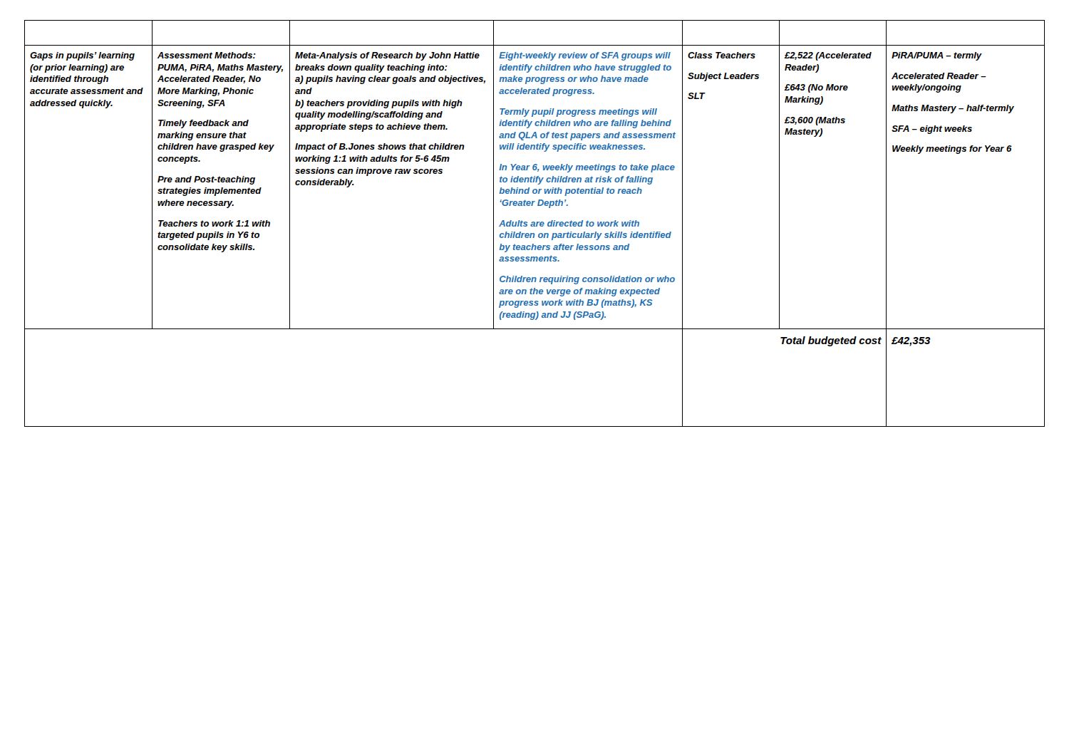| Gaps in pupils’ learning (or prior learning) are identified through accurate assessment and addressed quickly. | Assessment Methods: PUMA, PiRA, Maths Mastery, Accelerated Reader, No More Marking, Phonic Screening, SFA Timely feedback and marking ensure that children have grasped key concepts. Pre and Post-teaching strategies implemented where necessary. Teachers to work 1:1 with targeted pupils in Y6 to consolidate key skills. | Meta-Analysis of Research by John Hattie breaks down quality teaching into: a) pupils having clear goals and objectives, and b) teachers providing pupils with high quality modelling/scaffolding and appropriate steps to achieve them. Impact of B.Jones shows that children working 1:1 with adults for 5-6 45m sessions can improve raw scores considerably. | Eight-weekly review of SFA groups will identify children who have struggled to make progress or who have made accelerated progress. Termly pupil progress meetings will identify children who are falling behind and QLA of test papers and assessment will identify specific weaknesses. In Year 6, weekly meetings to take place to identify children at risk of falling behind or with potential to reach ‘Greater Depth’. Adults are directed to work with children on particularly skills identified by teachers after lessons and assessments. Children requiring consolidation or who are on the verge of making expected progress work with BJ (maths), KS (reading) and JJ (SPaG). | Class Teachers Subject Leaders SLT | £2,522 (Accelerated Reader) £643 (No More Marking) £3,600 (Maths Mastery) | PiRA/PUMA – termly Accelerated Reader – weekly/ongoing Maths Mastery – half-termly SFA – eight weeks Weekly meetings for Year 6 |
| | Total budgeted cost | £42,353 |